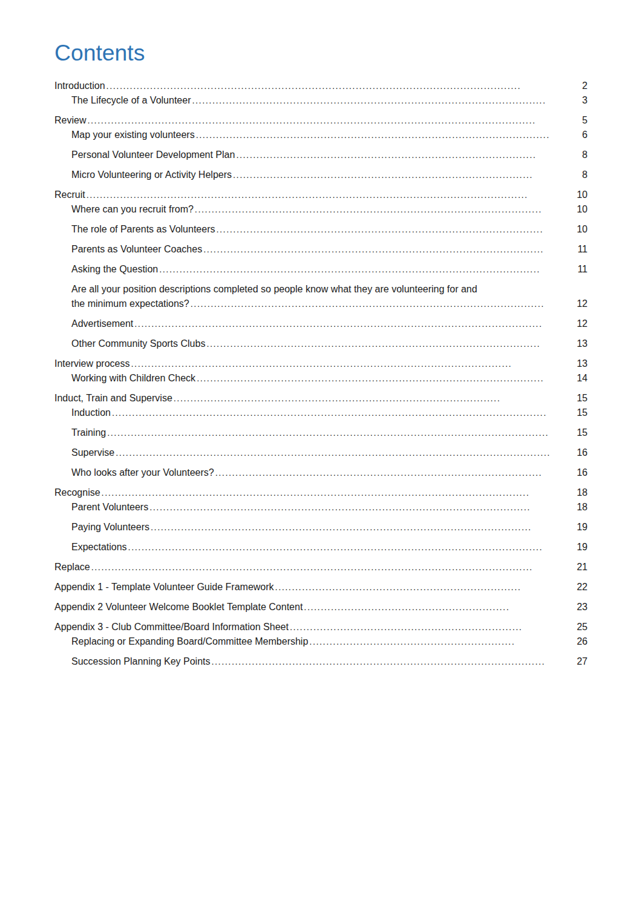Contents
Introduction ........................................................................................................................... 2
The Lifecycle of a Volunteer ......................................................................................................... 3
Review ..................................................................................................................................... 5
Map your existing volunteers ......................................................................................................... 6
Personal Volunteer Development Plan ......................................................................................... 8
Micro Volunteering or Activity Helpers ......................................................................................... 8
Recruit ................................................................................................................................... 10
Where can you recruit from? ....................................................................................................... 10
The role of Parents as Volunteers ................................................................................................. 10
Parents as Volunteer Coaches ..................................................................................................... 11
Asking the Question ................................................................................................................. 11
Are all your position descriptions completed so people know what they are volunteering for and the minimum expectations? ......................................................................................................... 12
Advertisement ......................................................................................................................... 12
Other Community Sports Clubs ................................................................................................... 13
Interview process ................................................................................................................. 13
Working with Children Check ....................................................................................................... 14
Induct, Train and Supervise ................................................................................................. 15
Induction ................................................................................................................................. 15
Training ................................................................................................................................... 15
Supervise ................................................................................................................................. 16
Who looks after your Volunteers? ................................................................................................. 16
Recognise ............................................................................................................................... 18
Parent Volunteers ................................................................................................................. 18
Paying Volunteers ................................................................................................................. 19
Expectations ........................................................................................................................... 19
Replace ................................................................................................................................... 21
Appendix 1 - Template Volunteer Guide Framework ......................................................................... 22
Appendix 2 Volunteer Welcome Booklet Template Content ............................................................. 23
Appendix 3 - Club Committee/Board Information Sheet ..................................................................... 25
Replacing or Expanding Board/Committee Membership ............................................................. 26
Succession Planning Key Points ................................................................................................... 27